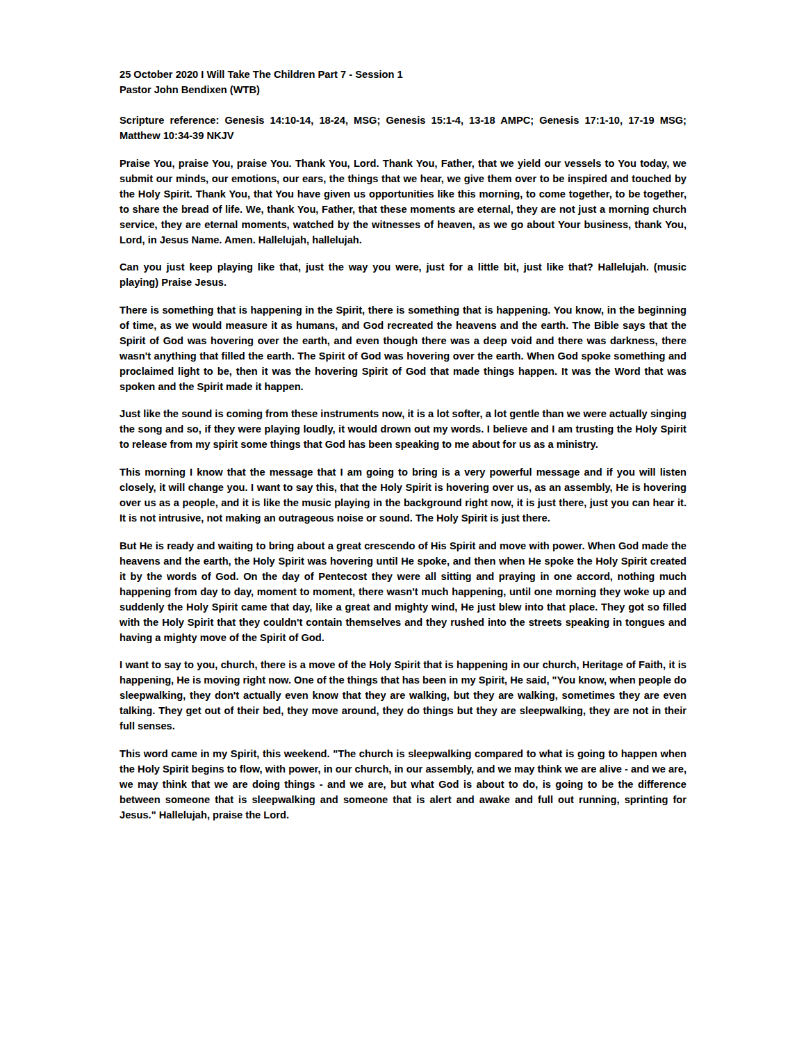25 October 2020 I Will Take The Children Part 7 - Session 1
Pastor John Bendixen (WTB)
Scripture reference: Genesis 14:10-14, 18-24, MSG; Genesis 15:1-4, 13-18 AMPC; Genesis 17:1-10, 17-19 MSG; Matthew 10:34-39 NKJV
Praise You, praise You, praise You. Thank You, Lord. Thank You, Father, that we yield our vessels to You today, we submit our minds, our emotions, our ears, the things that we hear, we give them over to be inspired and touched by the Holy Spirit. Thank You, that You have given us opportunities like this morning, to come together, to be together, to share the bread of life. We, thank You, Father, that these moments are eternal, they are not just a morning church service, they are eternal moments, watched by the witnesses of heaven, as we go about Your business, thank You, Lord, in Jesus Name. Amen. Hallelujah, hallelujah.
Can you just keep playing like that, just the way you were, just for a little bit, just like that? Hallelujah. (music playing) Praise Jesus.
There is something that is happening in the Spirit, there is something that is happening. You know, in the beginning of time, as we would measure it as humans, and God recreated the heavens and the earth. The Bible says that the Spirit of God was hovering over the earth, and even though there was a deep void and there was darkness, there wasn't anything that filled the earth. The Spirit of God was hovering over the earth. When God spoke something and proclaimed light to be, then it was the hovering Spirit of God that made things happen. It was the Word that was spoken and the Spirit made it happen.
Just like the sound is coming from these instruments now, it is a lot softer, a lot gentle than we were actually singing the song and so, if they were playing loudly, it would drown out my words. I believe and I am trusting the Holy Spirit to release from my spirit some things that God has been speaking to me about for us as a ministry.
This morning I know that the message that I am going to bring is a very powerful message and if you will listen closely, it will change you. I want to say this, that the Holy Spirit is hovering over us, as an assembly, He is hovering over us as a people, and it is like the music playing in the background right now, it is just there, just you can hear it. It is not intrusive, not making an outrageous noise or sound. The Holy Spirit is just there.
But He is ready and waiting to bring about a great crescendo of His Spirit and move with power. When God made the heavens and the earth, the Holy Spirit was hovering until He spoke, and then when He spoke the Holy Spirit created it by the words of God. On the day of Pentecost they were all sitting and praying in one accord, nothing much happening from day to day, moment to moment, there wasn't much happening, until one morning they woke up and suddenly the Holy Spirit came that day, like a great and mighty wind, He just blew into that place. They got so filled with the Holy Spirit that they couldn't contain themselves and they rushed into the streets speaking in tongues and having a mighty move of the Spirit of God.
I want to say to you, church, there is a move of the Holy Spirit that is happening in our church, Heritage of Faith, it is happening, He is moving right now. One of the things that has been in my Spirit, He said, "You know, when people do sleepwalking, they don't actually even know that they are walking, but they are walking, sometimes they are even talking. They get out of their bed, they move around, they do things but they are sleepwalking, they are not in their full senses.
This word came in my Spirit, this weekend. "The church is sleepwalking compared to what is going to happen when the Holy Spirit begins to flow, with power, in our church, in our assembly, and we may think we are alive - and we are, we may think that we are doing things - and we are, but what God is about to do, is going to be the difference between someone that is sleepwalking and someone that is alert and awake and full out running, sprinting for Jesus." Hallelujah, praise the Lord.